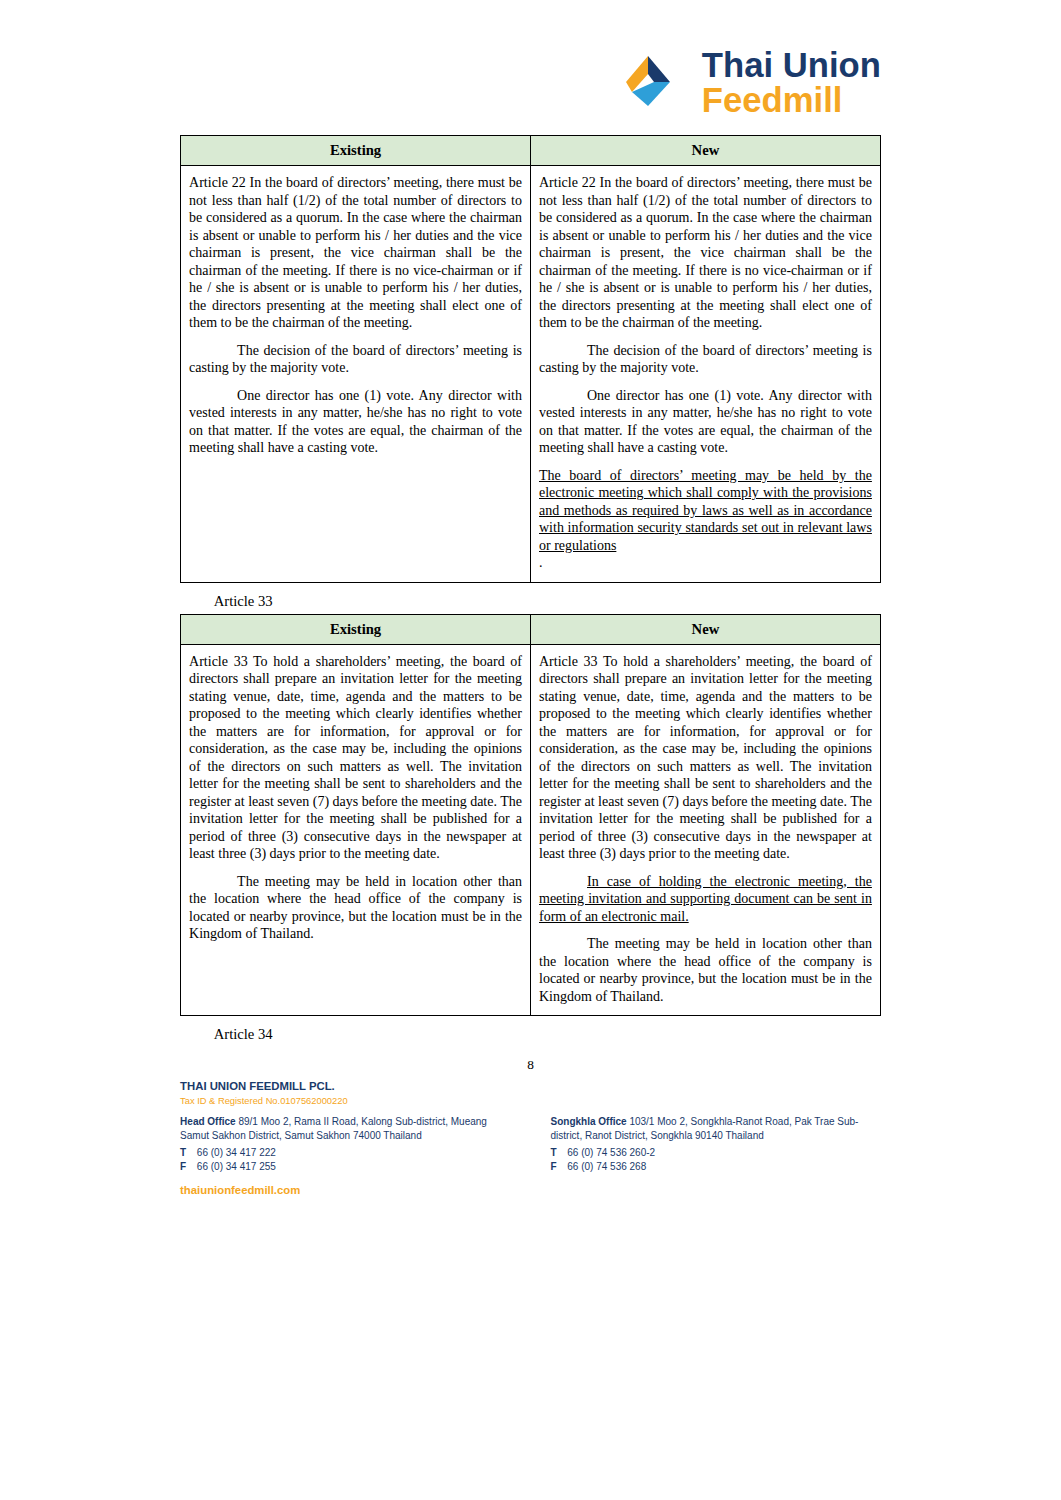Thai Union
Feedmill
| Existing | New |
| --- | --- |
| Article 22 In the board of directors’ meeting, there must be not less than half (1/2) of the total number of directors to be considered as a quorum. In the case where the chairman is absent or unable to perform his / her duties and the vice chairman is present, the vice chairman shall be the chairman of the meeting. If there is no vice-chairman or if he / she is absent or is unable to perform his / her duties, the directors presenting at the meeting shall elect one of them to be the chairman of the meeting. The decision of the board of directors’ meeting is casting by the majority vote. One director has one (1) vote. Any director with vested interests in any matter, he/she has no right to vote on that matter. If the votes are equal, the chairman of the meeting shall have a casting vote. | Article 22 In the board of directors’ meeting, there must be not less than half (1/2) of the total number of directors to be considered as a quorum. In the case where the chairman is absent or unable to perform his / her duties and the vice chairman is present, the vice chairman shall be the chairman of the meeting. If there is no vice-chairman or if he / she is absent or is unable to perform his / her duties, the directors presenting at the meeting shall elect one of them to be the chairman of the meeting. The decision of the board of directors’ meeting is casting by the majority vote. One director has one (1) vote. Any director with vested interests in any matter, he/she has no right to vote on that matter. If the votes are equal, the chairman of the meeting shall have a casting vote. The board of directors’ meeting may be held by the electronic meeting which shall comply with the provisions and methods as required by laws as well as in accordance with information security standards set out in relevant laws or regulations . |
Article 33
| Existing | New |
| --- | --- |
| Article 33 To hold a shareholders’ meeting, the board of directors shall prepare an invitation letter for the meeting stating venue, date, time, agenda and the matters to be proposed to the meeting which clearly identifies whether the matters are for information, for approval or for consideration, as the case may be, including the opinions of the directors on such matters as well. The invitation letter for the meeting shall be sent to shareholders and the register at least seven (7) days before the meeting date. The invitation letter for the meeting shall be published for a period of three (3) consecutive days in the newspaper at least three (3) days prior to the meeting date. The meeting may be held in location other than the location where the head office of the company is located or nearby province, but the location must be in the Kingdom of Thailand. | Article 33 To hold a shareholders’ meeting, the board of directors shall prepare an invitation letter for the meeting stating venue, date, time, agenda and the matters to be proposed to the meeting which clearly identifies whether the matters are for information, for approval or for consideration, as the case may be, including the opinions of the directors on such matters as well. The invitation letter for the meeting shall be sent to shareholders and the register at least seven (7) days before the meeting date. The invitation letter for the meeting shall be published for a period of three (3) consecutive days in the newspaper at least three (3) days prior to the meeting date. In case of holding the electronic meeting, the meeting invitation and supporting document can be sent in form of an electronic mail. The meeting may be held in location other than the location where the head office of the company is located or nearby province, but the location must be in the Kingdom of Thailand. |
Article 34
8
THAI UNION FEEDMILL PCL.
Tax ID & Registered No.0107562000220
Head Office 89/1 Moo 2, Rama II Road, Kalong Sub-district, Mueang Samut Sakhon District, Samut Sakhon 74000 Thailand
T 66 (0) 34 417 222
F 66 (0) 34 417 255
Songkhla Office 103/1 Moo 2, Songkhla-Ranot Road, Pak Trae Sub-district, Ranot District, Songkhla 90140 Thailand
T 66 (0) 74 536 260-2
F 66 (0) 74 536 268
thaiunionfeedmill.com